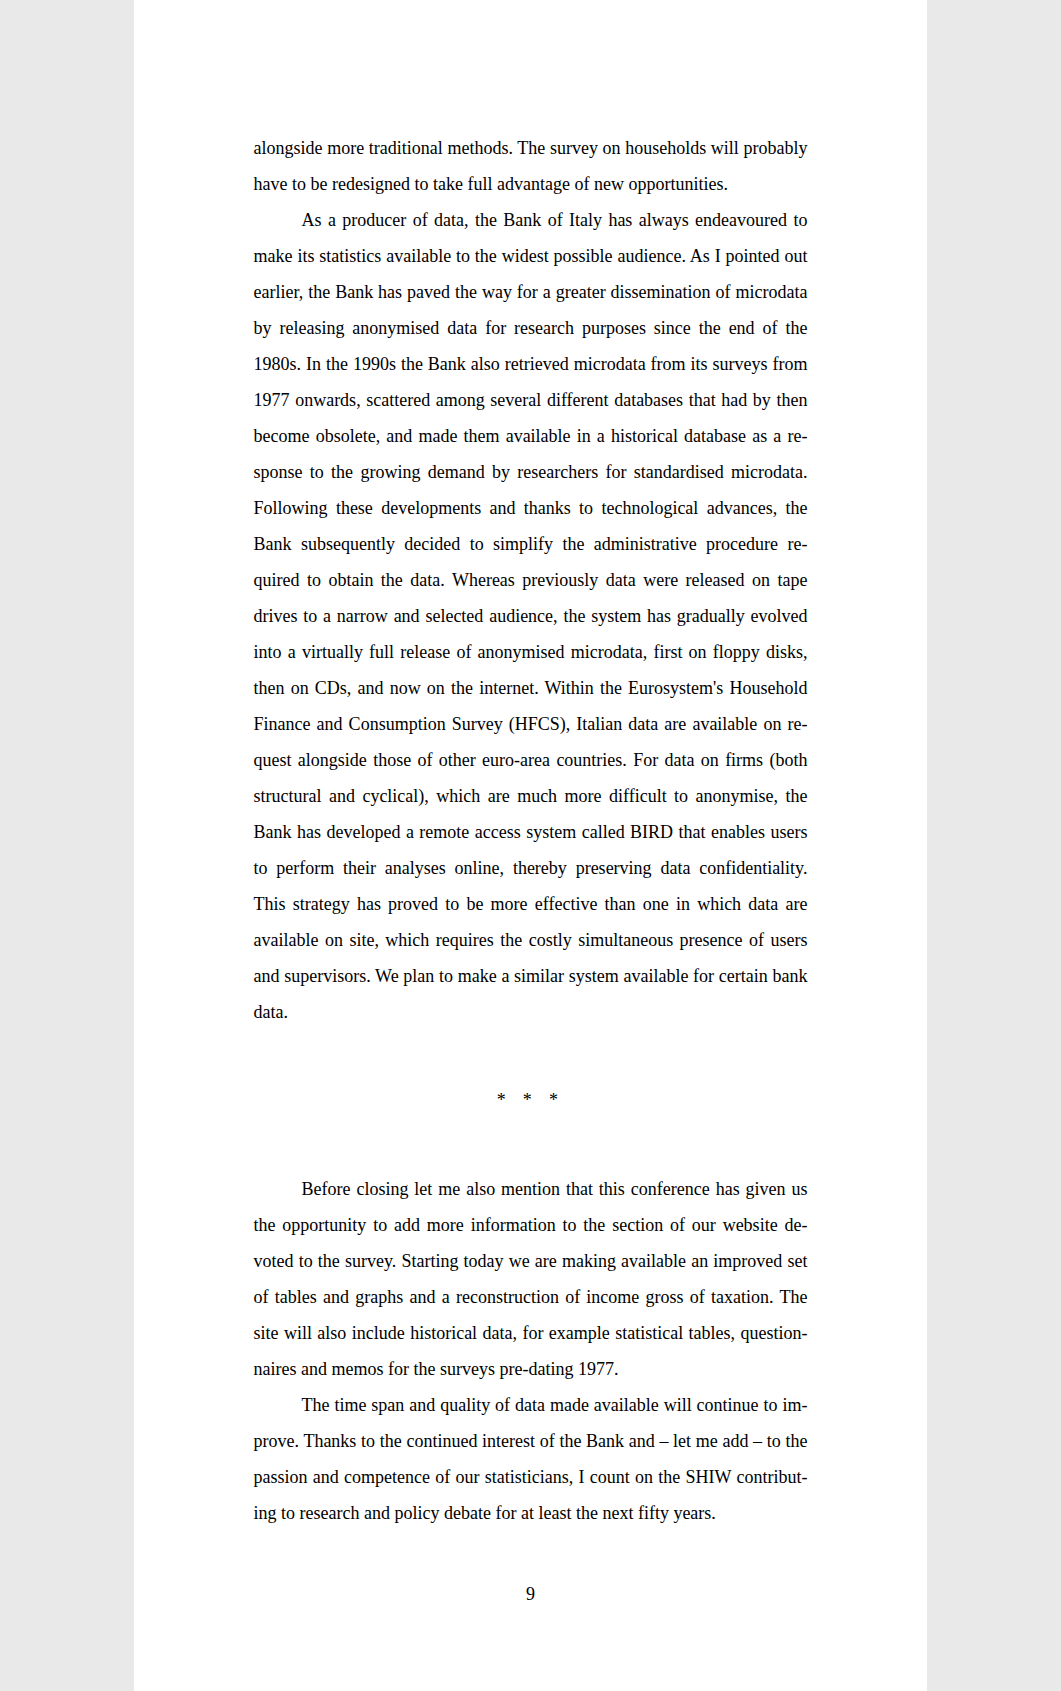alongside more traditional methods. The survey on households will probably have to be redesigned to take full advantage of new opportunities.
As a producer of data, the Bank of Italy has always endeavoured to make its statistics available to the widest possible audience. As I pointed out earlier, the Bank has paved the way for a greater dissemination of microdata by releasing anonymised data for research purposes since the end of the 1980s. In the 1990s the Bank also retrieved microdata from its surveys from 1977 onwards, scattered among several different databases that had by then become obsolete, and made them available in a historical database as a response to the growing demand by researchers for standardised microdata. Following these developments and thanks to technological advances, the Bank subsequently decided to simplify the administrative procedure required to obtain the data. Whereas previously data were released on tape drives to a narrow and selected audience, the system has gradually evolved into a virtually full release of anonymised microdata, first on floppy disks, then on CDs, and now on the internet. Within the Eurosystem's Household Finance and Consumption Survey (HFCS), Italian data are available on request alongside those of other euro-area countries. For data on firms (both structural and cyclical), which are much more difficult to anonymise, the Bank has developed a remote access system called BIRD that enables users to perform their analyses online, thereby preserving data confidentiality. This strategy has proved to be more effective than one in which data are available on site, which requires the costly simultaneous presence of users and supervisors. We plan to make a similar system available for certain bank data.
* * *
Before closing let me also mention that this conference has given us the opportunity to add more information to the section of our website devoted to the survey. Starting today we are making available an improved set of tables and graphs and a reconstruction of income gross of taxation. The site will also include historical data, for example statistical tables, questionnaires and memos for the surveys pre-dating 1977.
The time span and quality of data made available will continue to improve. Thanks to the continued interest of the Bank and – let me add – to the passion and competence of our statisticians, I count on the SHIW contributing to research and policy debate for at least the next fifty years.
9